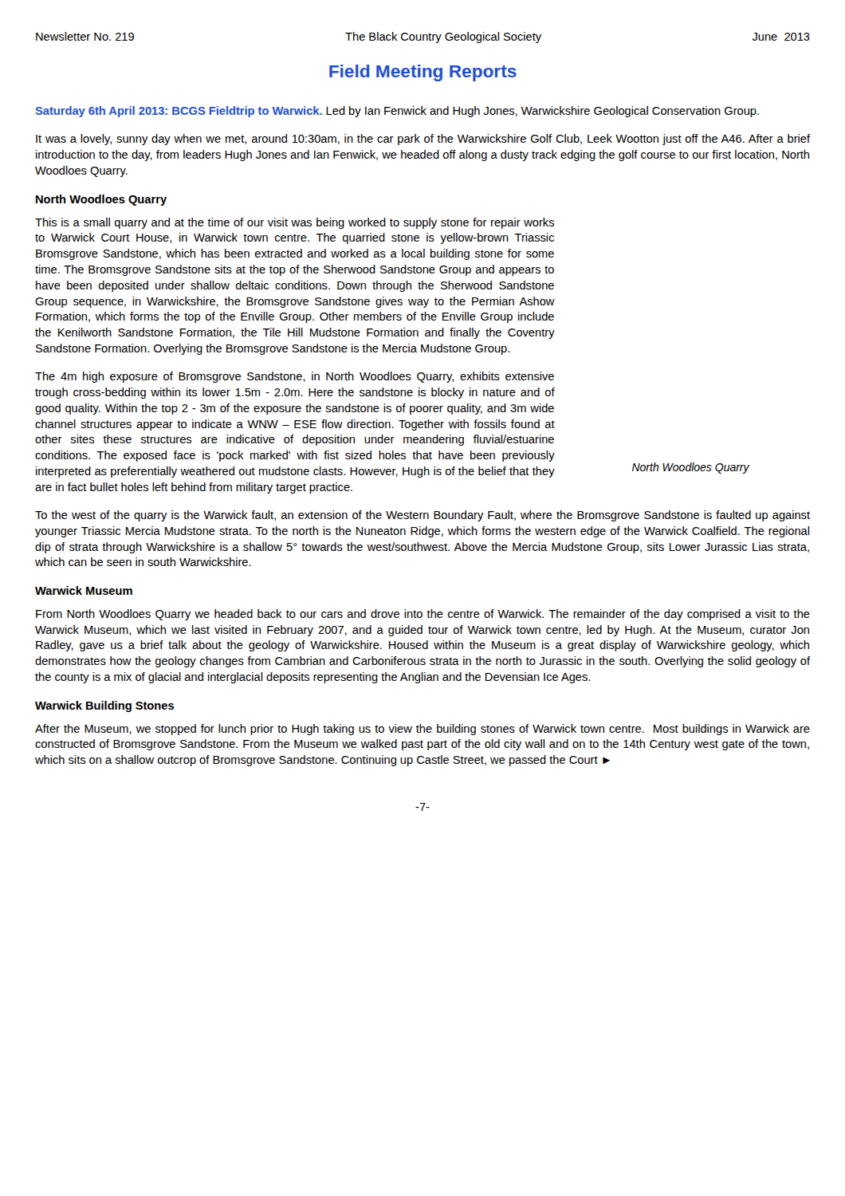Newsletter No. 219 The Black Country Geological Society June 2013
Field Meeting Reports
Saturday 6th April 2013: BCGS Fieldtrip to Warwick. Led by Ian Fenwick and Hugh Jones, Warwickshire Geological Conservation Group.
It was a lovely, sunny day when we met, around 10:30am, in the car park of the Warwickshire Golf Club, Leek Wootton just off the A46. After a brief introduction to the day, from leaders Hugh Jones and Ian Fenwick, we headed off along a dusty track edging the golf course to our first location, North Woodloes Quarry.
North Woodloes Quarry
North Woodloes Quarry
This is a small quarry and at the time of our visit was being worked to supply stone for repair works to Warwick Court House, in Warwick town centre. The quarried stone is yellow-brown Triassic Bromsgrove Sandstone, which has been extracted and worked as a local building stone for some time. The Bromsgrove Sandstone sits at the top of the Sherwood Sandstone Group and appears to have been deposited under shallow deltaic conditions. Down through the Sherwood Sandstone Group sequence, in Warwickshire, the Bromsgrove Sandstone gives way to the Permian Ashow Formation, which forms the top of the Enville Group. Other members of the Enville Group include the Kenilworth Sandstone Formation, the Tile Hill Mudstone Formation and finally the Coventry Sandstone Formation. Overlying the Bromsgrove Sandstone is the Mercia Mudstone Group.
The 4m high exposure of Bromsgrove Sandstone, in North Woodloes Quarry, exhibits extensive trough cross-bedding within its lower 1.5m - 2.0m. Here the sandstone is blocky in nature and of good quality. Within the top 2 - 3m of the exposure the sandstone is of poorer quality, and 3m wide channel structures appear to indicate a WNW – ESE flow direction. Together with fossils found at other sites these structures are indicative of deposition under meandering fluvial/estuarine conditions. The exposed face is 'pock marked' with fist sized holes that have been previously interpreted as preferentially weathered out mudstone clasts. However, Hugh is of the belief that they are in fact bullet holes left behind from military target practice.
To the west of the quarry is the Warwick fault, an extension of the Western Boundary Fault, where the Bromsgrove Sandstone is faulted up against younger Triassic Mercia Mudstone strata. To the north is the Nuneaton Ridge, which forms the western edge of the Warwick Coalfield. The regional dip of strata through Warwickshire is a shallow 5° towards the west/southwest. Above the Mercia Mudstone Group, sits Lower Jurassic Lias strata, which can be seen in south Warwickshire.
Warwick Museum
From North Woodloes Quarry we headed back to our cars and drove into the centre of Warwick. The remainder of the day comprised a visit to the Warwick Museum, which we last visited in February 2007, and a guided tour of Warwick town centre, led by Hugh. At the Museum, curator Jon Radley, gave us a brief talk about the geology of Warwickshire. Housed within the Museum is a great display of Warwickshire geology, which demonstrates how the geology changes from Cambrian and Carboniferous strata in the north to Jurassic in the south. Overlying the solid geology of the county is a mix of glacial and interglacial deposits representing the Anglian and the Devensian Ice Ages.
Warwick Building Stones
After the Museum, we stopped for lunch prior to Hugh taking us to view the building stones of Warwick town centre. Most buildings in Warwick are constructed of Bromsgrove Sandstone. From the Museum we walked past part of the old city wall and on to the 14th Century west gate of the town, which sits on a shallow outcrop of Bromsgrove Sandstone. Continuing up Castle Street, we passed the Court ►
-7-